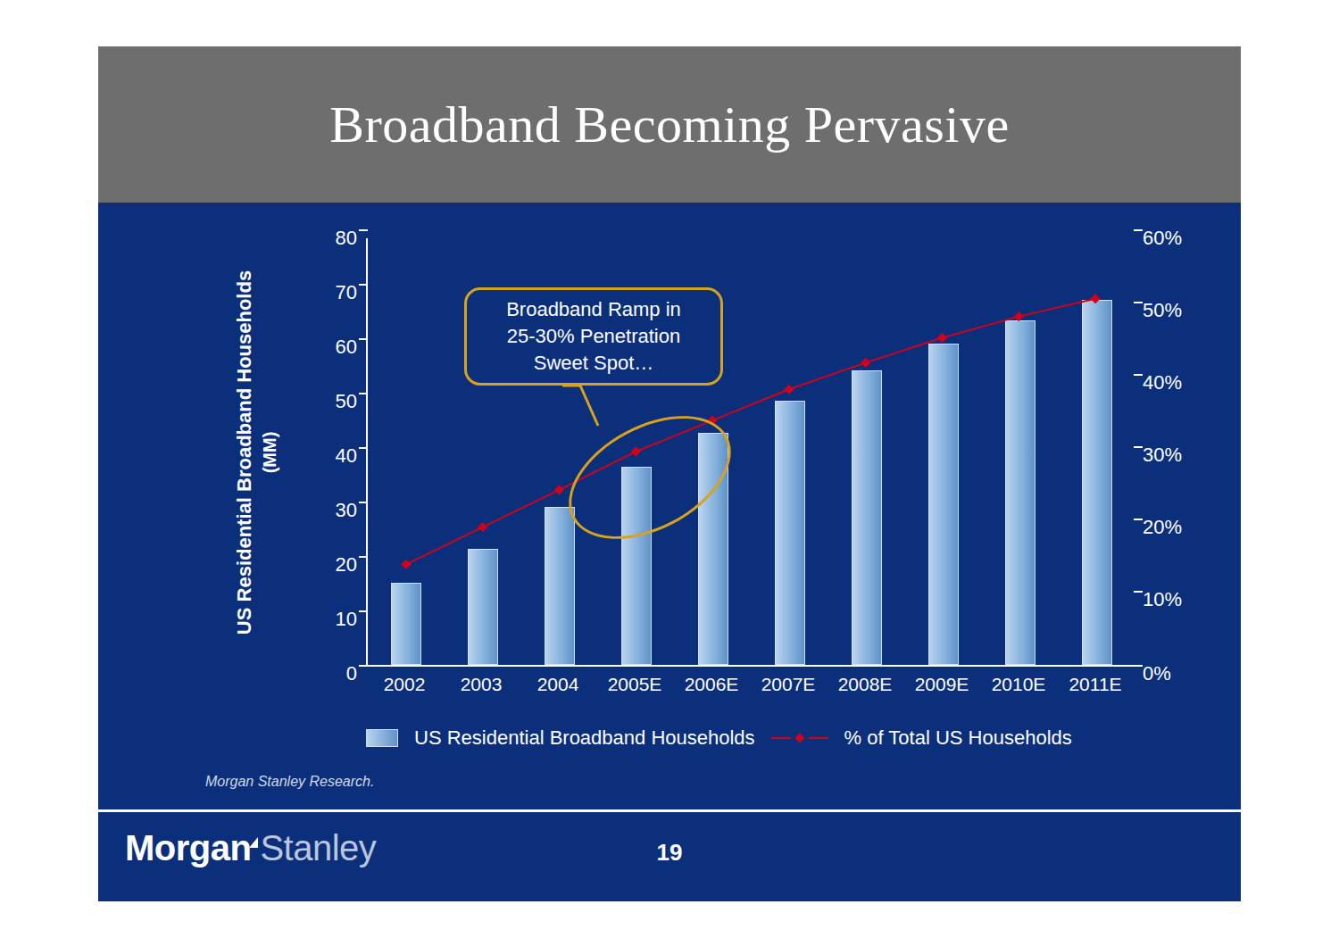Broadband Becoming Pervasive
US Residential Broadband Households
(MM)
80 70 60 50 40 30 20 10 0
60% 50% 40% 30% 20% 10% 0%
2002 2003 2004 2005E 2006E 2007E 2008E 2009E 2010E 2011E
Broadband Ramp in
25-30% Penetration
Sweet Spot…
US Residential Broadband Households % of Total US Households
Morgan Stanley Research.
Morgan Stanley
19